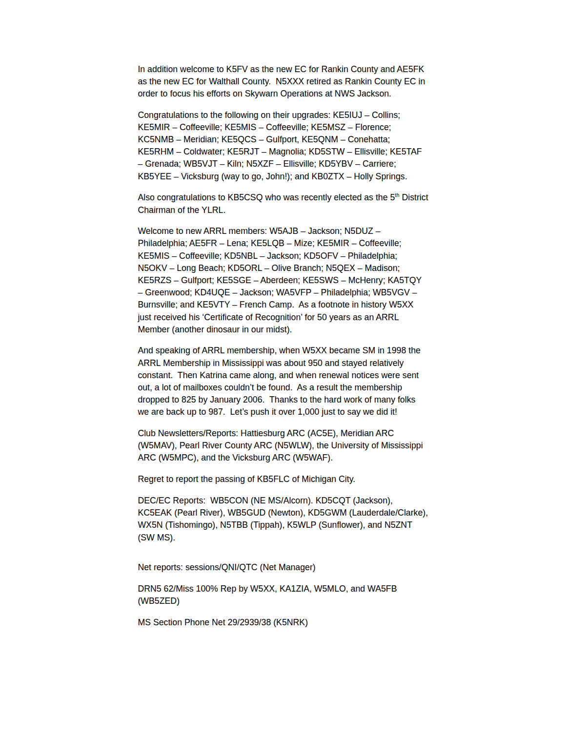In addition welcome to K5FV as the new EC for Rankin County and AE5FK as the new EC for Walthall County. N5XXX retired as Rankin County EC in order to focus his efforts on Skywarn Operations at NWS Jackson.
Congratulations to the following on their upgrades: KE5IUJ – Collins; KE5MIR – Coffeeville; KE5MIS – Coffeeville; KE5MSZ – Florence; KC5NMB – Meridian; KE5QCS – Gulfport, KE5QNM – Conehatta; KE5RHM – Coldwater; KE5RJT – Magnolia; KD5STW – Ellisville; KE5TAF – Grenada; WB5VJT – Kiln; N5XZF – Ellisville; KD5YBV – Carriere; KB5YEE – Vicksburg (way to go, John!); and KB0ZTX – Holly Springs.
Also congratulations to KB5CSQ who was recently elected as the 5th District Chairman of the YLRL.
Welcome to new ARRL members: W5AJB – Jackson; N5DUZ – Philadelphia; AE5FR – Lena; KE5LQB – Mize; KE5MIR – Coffeeville; KE5MIS – Coffeeville; KD5NBL – Jackson; KD5OFV – Philadelphia; N5OKV – Long Beach; KD5ORL – Olive Branch; N5QEX – Madison; KE5RZS – Gulfport; KE5SGE – Aberdeen; KE5SWS – McHenry; KA5TQY – Greenwood; KD4UQE – Jackson; WA5VFP – Philadelphia; WB5VGV – Burnsville; and KE5VTY – French Camp. As a footnote in history W5XX just received his ‘Certificate of Recognition’ for 50 years as an ARRL Member (another dinosaur in our midst).
And speaking of ARRL membership, when W5XX became SM in 1998 the ARRL Membership in Mississippi was about 950 and stayed relatively constant. Then Katrina came along, and when renewal notices were sent out, a lot of mailboxes couldn’t be found. As a result the membership dropped to 825 by January 2006. Thanks to the hard work of many folks we are back up to 987. Let’s push it over 1,000 just to say we did it!
Club Newsletters/Reports: Hattiesburg ARC (AC5E), Meridian ARC (W5MAV), Pearl River County ARC (N5WLW), the University of Mississippi ARC (W5MPC), and the Vicksburg ARC (W5WAF).
Regret to report the passing of KB5FLC of Michigan City.
DEC/EC Reports: WB5CON (NE MS/Alcorn). KD5CQT (Jackson), KC5EAK (Pearl River), WB5GUD (Newton), KD5GWM (Lauderdale/Clarke), WX5N (Tishomingo), N5TBB (Tippah), K5WLP (Sunflower), and N5ZNT (SW MS).
Net reports: sessions/QNI/QTC (Net Manager)
DRN5 62/Miss 100% Rep by W5XX, KA1ZIA, W5MLO, and WA5FB (WB5ZED)
MS Section Phone Net 29/2939/38 (K5NRK)